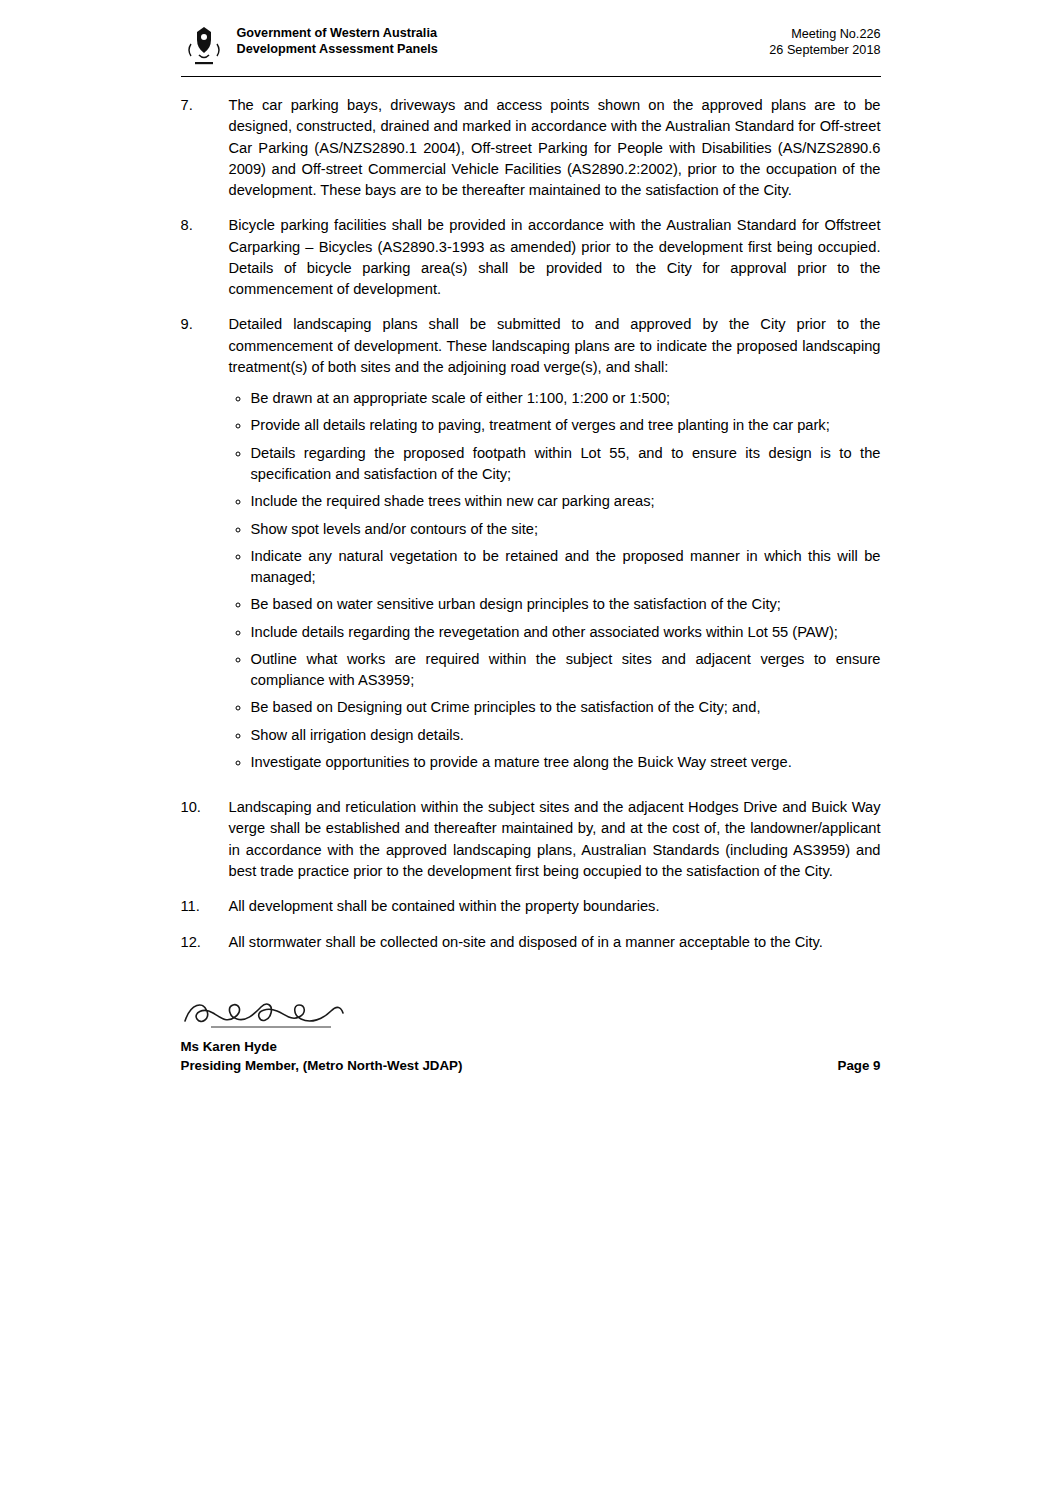Government of Western Australia
Development Assessment Panels
Meeting No.226
26 September 2018
7. The car parking bays, driveways and access points shown on the approved plans are to be designed, constructed, drained and marked in accordance with the Australian Standard for Off-street Car Parking (AS/NZS2890.1 2004), Off-street Parking for People with Disabilities (AS/NZS2890.6 2009) and Off-street Commercial Vehicle Facilities (AS2890.2:2002), prior to the occupation of the development. These bays are to be thereafter maintained to the satisfaction of the City.
8. Bicycle parking facilities shall be provided in accordance with the Australian Standard for Offstreet Carparking – Bicycles (AS2890.3-1993 as amended) prior to the development first being occupied. Details of bicycle parking area(s) shall be provided to the City for approval prior to the commencement of development.
9. Detailed landscaping plans shall be submitted to and approved by the City prior to the commencement of development. These landscaping plans are to indicate the proposed landscaping treatment(s) of both sites and the adjoining road verge(s), and shall:
Be drawn at an appropriate scale of either 1:100, 1:200 or 1:500;
Provide all details relating to paving, treatment of verges and tree planting in the car park;
Details regarding the proposed footpath within Lot 55, and to ensure its design is to the specification and satisfaction of the City;
Include the required shade trees within new car parking areas;
Show spot levels and/or contours of the site;
Indicate any natural vegetation to be retained and the proposed manner in which this will be managed;
Be based on water sensitive urban design principles to the satisfaction of the City;
Include details regarding the revegetation and other associated works within Lot 55 (PAW);
Outline what works are required within the subject sites and adjacent verges to ensure compliance with AS3959;
Be based on Designing out Crime principles to the satisfaction of the City; and,
Show all irrigation design details.
Investigate opportunities to provide a mature tree along the Buick Way street verge.
10. Landscaping and reticulation within the subject sites and the adjacent Hodges Drive and Buick Way verge shall be established and thereafter maintained by, and at the cost of, the landowner/applicant in accordance with the approved landscaping plans, Australian Standards (including AS3959) and best trade practice prior to the development first being occupied to the satisfaction of the City.
11. All development shall be contained within the property boundaries.
12. All stormwater shall be collected on-site and disposed of in a manner acceptable to the City.
Ms Karen Hyde
Presiding Member, (Metro North-West JDAP) Page 9